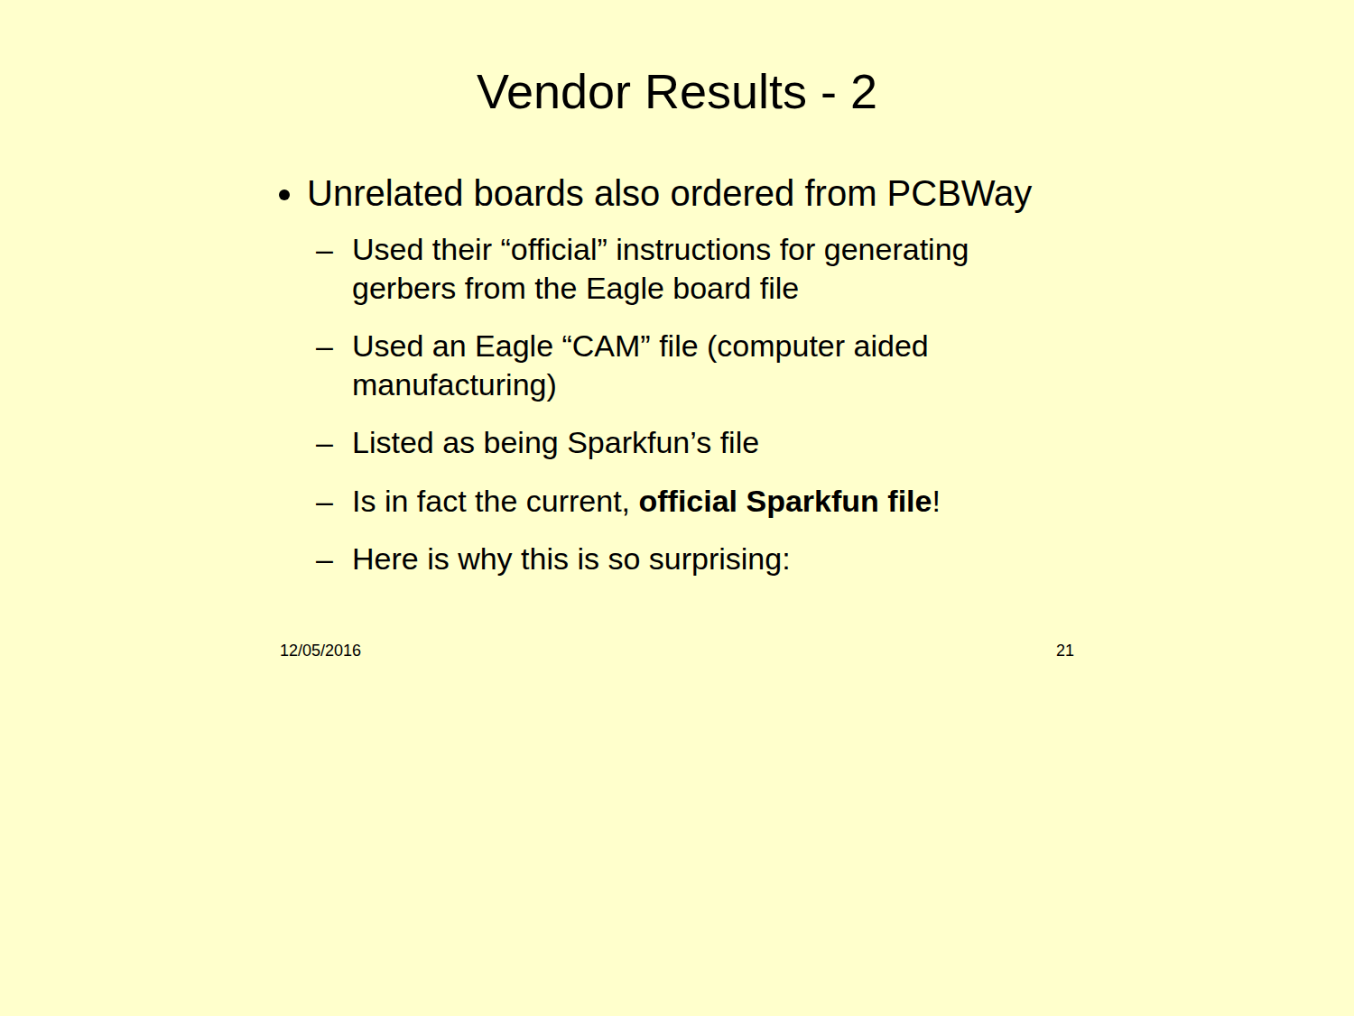Vendor Results - 2
Unrelated boards also ordered from PCBWay
Used their “official” instructions for generating gerbers from the Eagle board file
Used an Eagle “CAM” file (computer aided manufacturing)
Listed as being Sparkfun’s file
Is in fact the current, official Sparkfun file!
Here is why this is so surprising:
12/05/2016 21